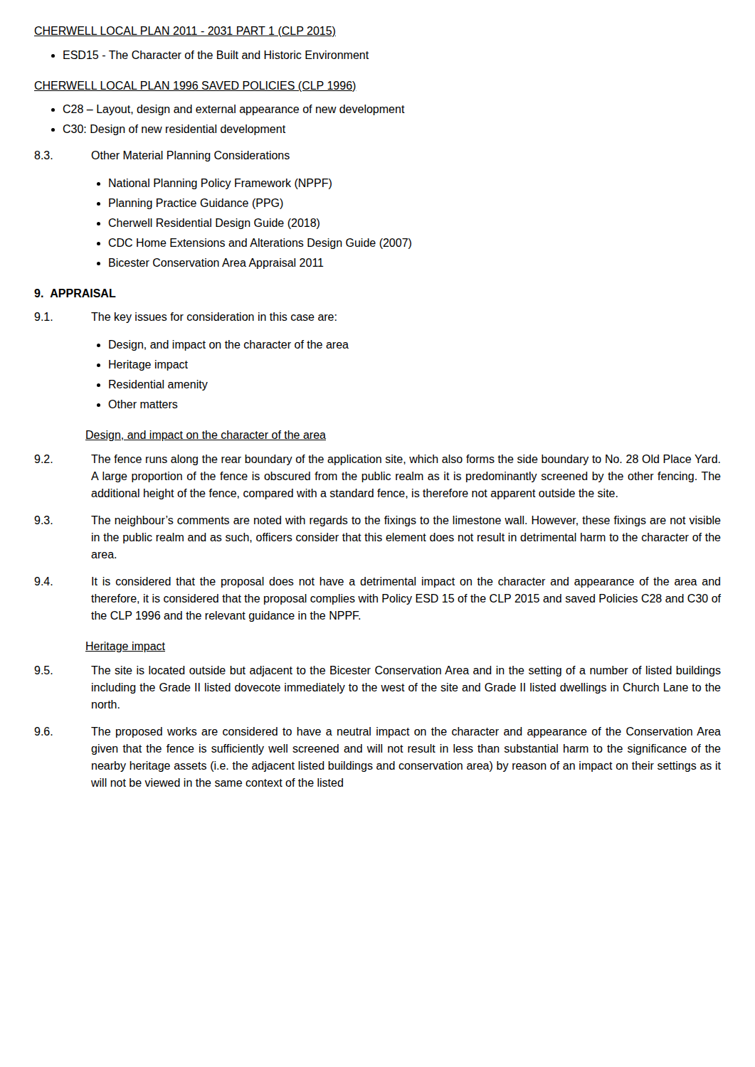CHERWELL LOCAL PLAN 2011 - 2031 PART 1 (CLP 2015)
ESD15 - The Character of the Built and Historic Environment
CHERWELL LOCAL PLAN 1996 SAVED POLICIES (CLP 1996)
C28 – Layout, design and external appearance of new development
C30: Design of new residential development
8.3.
Other Material Planning Considerations
National Planning Policy Framework (NPPF)
Planning Practice Guidance (PPG)
Cherwell Residential Design Guide (2018)
CDC Home Extensions and Alterations Design Guide (2007)
Bicester Conservation Area Appraisal 2011
9. APPRAISAL
9.1.
The key issues for consideration in this case are:
Design, and impact on the character of the area
Heritage impact
Residential amenity
Other matters
Design, and impact on the character of the area
9.2.
The fence runs along the rear boundary of the application site, which also forms the side boundary to No. 28 Old Place Yard. A large proportion of the fence is obscured from the public realm as it is predominantly screened by the other fencing. The additional height of the fence, compared with a standard fence, is therefore not apparent outside the site.
9.3.
The neighbour’s comments are noted with regards to the fixings to the limestone wall. However, these fixings are not visible in the public realm and as such, officers consider that this element does not result in detrimental harm to the character of the area.
9.4.
It is considered that the proposal does not have a detrimental impact on the character and appearance of the area and therefore, it is considered that the proposal complies with Policy ESD 15 of the CLP 2015 and saved Policies C28 and C30 of the CLP 1996 and the relevant guidance in the NPPF.
Heritage impact
9.5.
The site is located outside but adjacent to the Bicester Conservation Area and in the setting of a number of listed buildings including the Grade II listed dovecote immediately to the west of the site and Grade II listed dwellings in Church Lane to the north.
9.6.
The proposed works are considered to have a neutral impact on the character and appearance of the Conservation Area given that the fence is sufficiently well screened and will not result in less than substantial harm to the significance of the nearby heritage assets (i.e. the adjacent listed buildings and conservation area) by reason of an impact on their settings as it will not be viewed in the same context of the listed